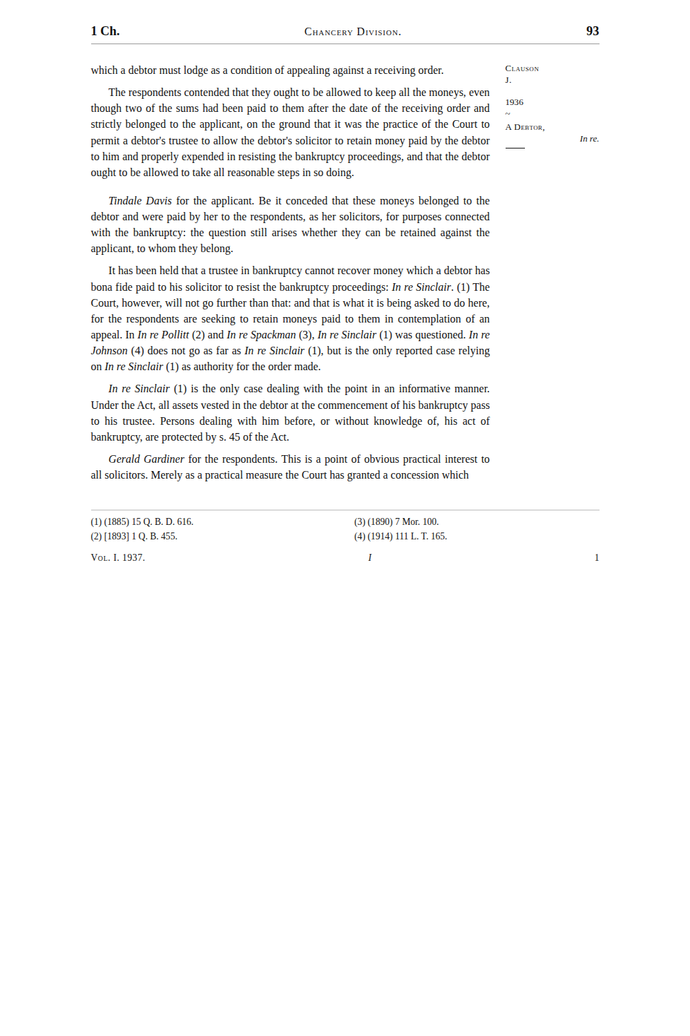1 Ch.
Chancery Division.
93
which a debtor must lodge as a condition of appealing against a receiving order.
The respondents contended that they ought to be allowed to keep all the moneys, even though two of the sums had been paid to them after the date of the receiving order and strictly belonged to the applicant, on the ground that it was the practice of the Court to permit a debtor's trustee to allow the debtor's solicitor to retain money paid by the debtor to him and properly expended in resisting the bankruptcy proceedings, and that the debtor ought to be allowed to take all reasonable steps in so doing.
Tindale Davis for the applicant. Be it conceded that these moneys belonged to the debtor and were paid by her to the respondents, as her solicitors, for purposes connected with the bankruptcy: the question still arises whether they can be retained against the applicant, to whom they belong.
It has been held that a trustee in bankruptcy cannot recover money which a debtor has bona fide paid to his solicitor to resist the bankruptcy proceedings: In re Sinclair. (1) The Court, however, will not go further than that: and that is what it is being asked to do here, for the respondents are seeking to retain moneys paid to them in contemplation of an appeal. In In re Pollitt (2) and In re Spackman (3), In re Sinclair (1) was questioned. In re Johnson (4) does not go as far as In re Sinclair (1), but is the only reported case relying on In re Sinclair (1) as authority for the order made.
In re Sinclair (1) is the only case dealing with the point in an informative manner. Under the Act, all assets vested in the debtor at the commencement of his bankruptcy pass to his trustee. Persons dealing with him before, or without knowledge of, his act of bankruptcy, are protected by s. 45 of the Act.
Gerald Gardiner for the respondents. This is a point of obvious practical interest to all solicitors. Merely as a practical measure the Court has granted a concession which
Clauson
J.
1936~
A Debtor, In re.
(1) (1885) 15 Q. B. D. 616.
(3) (1890) 7 Mor. 100.
(2) [1893] 1 Q. B. 455.
(4) (1914) 111 L. T. 165.
Vol. I. 1937.
I
1